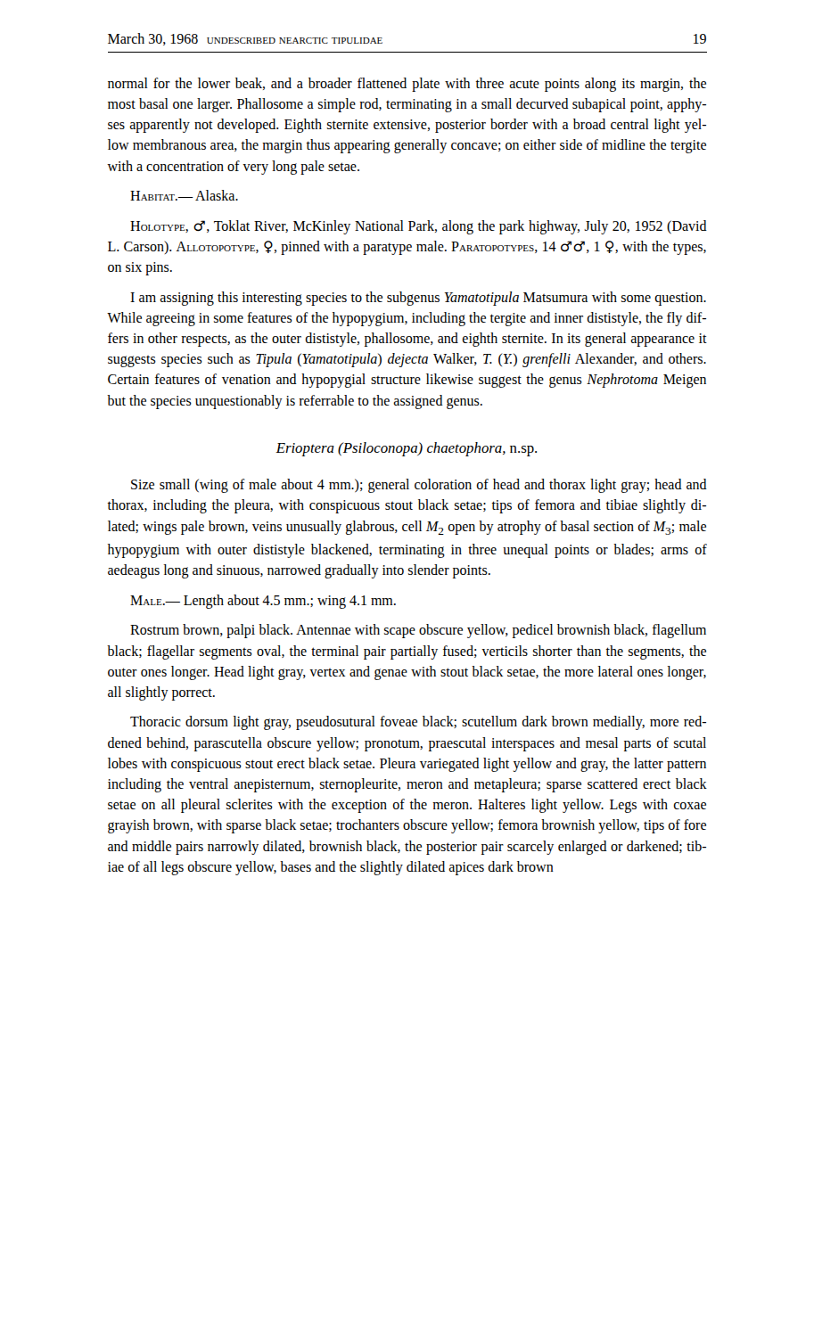March 30, 1968 undescribed nearctic tipulidae 19
normal for the lower beak, and a broader flattened plate with three acute points along its margin, the most basal one larger. Phallosome a simple rod, terminating in a small decurved subapical point, apphyses apparently not developed. Eighth sternite extensive, posterior border with a broad central light yellow membranous area, the margin thus appearing generally concave; on either side of midline the tergite with a concentration of very long pale setae.
Habitat.— Alaska.
Holotype, ♂, Toklat River, McKinley National Park, along the park highway, July 20, 1952 (David L. Carson). Allotopotype, ♀, pinned with a paratype male. Paratopotypes, 14 ♂♂, 1 ♀, with the types, on six pins.
I am assigning this interesting species to the subgenus Yamatotipula Matsumura with some question. While agreeing in some features of the hypopygium, including the tergite and inner dististyle, the fly differs in other respects, as the outer dististyle, phallosome, and eighth sternite. In its general appearance it suggests species such as Tipula (Yamatotipula) dejecta Walker, T. (Y.) grenfelli Alexander, and others. Certain features of venation and hypopygial structure likewise suggest the genus Nephrotoma Meigen but the species unquestionably is referrable to the assigned genus.
Erioptera (Psiloconopa) chaetophora, n.sp.
Size small (wing of male about 4 mm.); general coloration of head and thorax light gray; head and thorax, including the pleura, with conspicuous stout black setae; tips of femora and tibiae slightly dilated; wings pale brown, veins unusually glabrous, cell M2 open by atrophy of basal section of M3; male hypopygium with outer dististyle blackened, terminating in three unequal points or blades; arms of aedeagus long and sinuous, narrowed gradually into slender points.
Male.— Length about 4.5 mm.; wing 4.1 mm.
Rostrum brown, palpi black. Antennae with scape obscure yellow, pedicel brownish black, flagellum black; flagellar segments oval, the terminal pair partially fused; verticils shorter than the segments, the outer ones longer. Head light gray, vertex and genae with stout black setae, the more lateral ones longer, all slightly porrect.
Thoracic dorsum light gray, pseudosutural foveae black; scutellum dark brown medially, more reddened behind, parascutella obscure yellow; pronotum, praescutal interspaces and mesal parts of scutal lobes with conspicuous stout erect black setae. Pleura variegated light yellow and gray, the latter pattern including the ventral anepisternum, sternopleurite, meron and metapleura; sparse scattered erect black setae on all pleural sclerites with the exception of the meron. Halteres light yellow. Legs with coxae grayish brown, with sparse black setae; trochanters obscure yellow; femora brownish yellow, tips of fore and middle pairs narrowly dilated, brownish black, the posterior pair scarcely enlarged or darkened; tibiae of all legs obscure yellow, bases and the slightly dilated apices dark brown